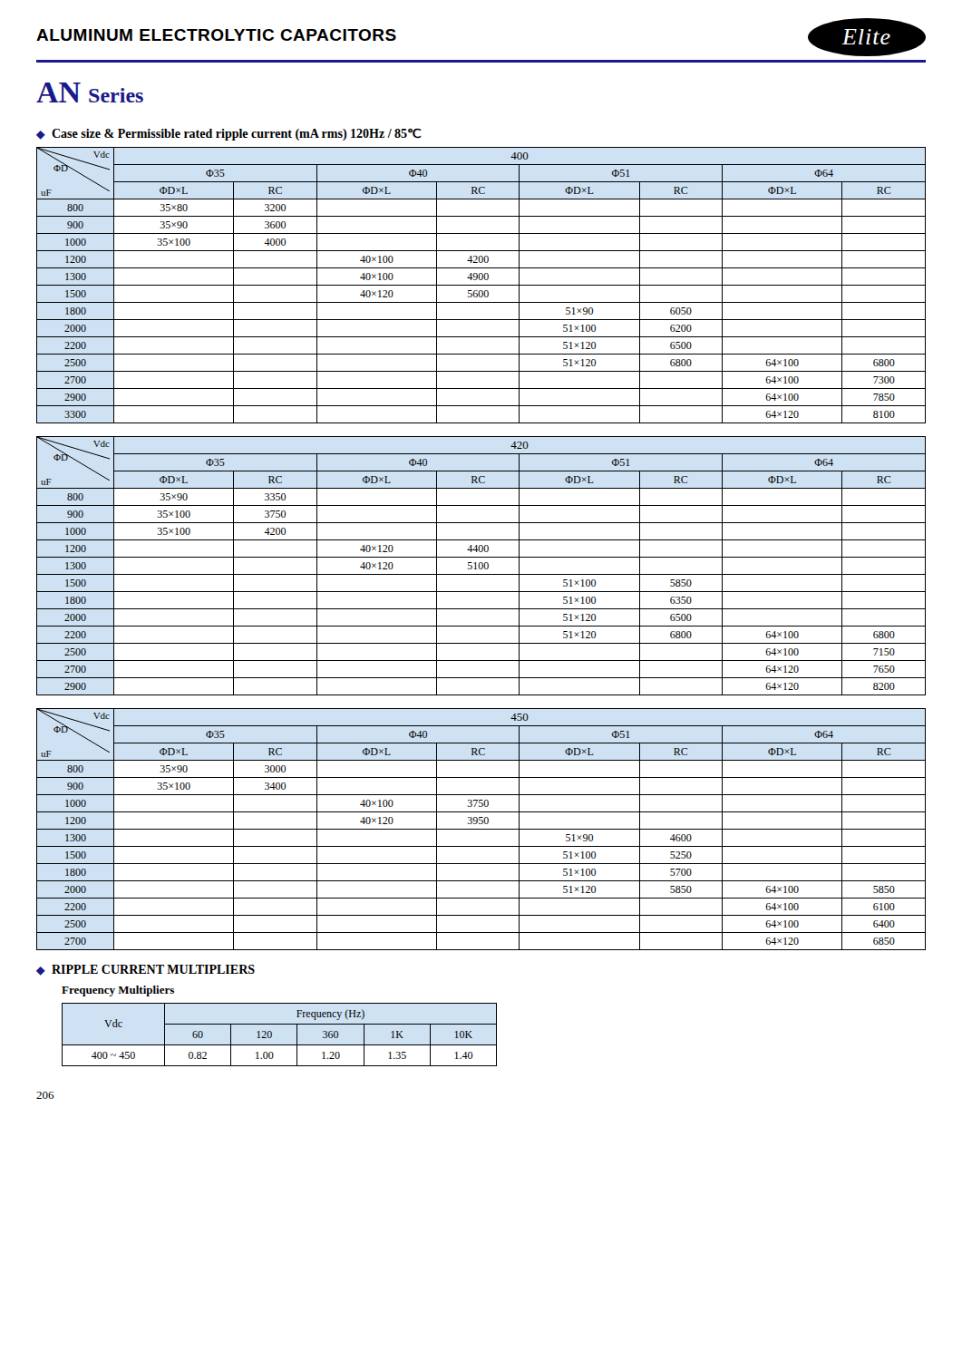ALUMINUM ELECTROLYTIC CAPACITORS
Elite
AN Series
Case size & Permissible rated ripple current (mA rms) 120Hz / 85℃
| Vdc ΦD uF | 400 |
| --- | --- |
| Φ35 | Φ40 | Φ51 | Φ64 |
| ΦD×L | RC | ΦD×L | RC | ΦD×L | RC | ΦD×L | RC |
| 800 | 35×80 | 3200 | | | | | | |
| 900 | 35×90 | 3600 | | | | | | |
| 1000 | 35×100 | 4000 | | | | | | |
| 1200 | | | 40×100 | 4200 | | | | |
| 1300 | | | 40×100 | 4900 | | | | |
| 1500 | | | 40×120 | 5600 | | | | |
| 1800 | | | | | 51×90 | 6050 | | |
| 2000 | | | | | 51×100 | 6200 | | |
| 2200 | | | | | 51×120 | 6500 | | |
| 2500 | | | | | 51×120 | 6800 | 64×100 | 6800 |
| 2700 | | | | | | | 64×100 | 7300 |
| 2900 | | | | | | | 64×100 | 7850 |
| 3300 | | | | | | | 64×120 | 8100 |
| Vdc ΦD uF | 420 |
| --- | --- |
| Φ35 | Φ40 | Φ51 | Φ64 |
| ΦD×L | RC | ΦD×L | RC | ΦD×L | RC | ΦD×L | RC |
| 800 | 35×90 | 3350 | | | | | | |
| 900 | 35×100 | 3750 | | | | | | |
| 1000 | 35×100 | 4200 | | | | | | |
| 1200 | | | 40×120 | 4400 | | | | |
| 1300 | | | 40×120 | 5100 | | | | |
| 1500 | | | | | 51×100 | 5850 | | |
| 1800 | | | | | 51×100 | 6350 | | |
| 2000 | | | | | 51×120 | 6500 | | |
| 2200 | | | | | 51×120 | 6800 | 64×100 | 6800 |
| 2500 | | | | | | | 64×100 | 7150 |
| 2700 | | | | | | | 64×120 | 7650 |
| 2900 | | | | | | | 64×120 | 8200 |
| Vdc ΦD uF | 450 |
| --- | --- |
| Φ35 | Φ40 | Φ51 | Φ64 |
| ΦD×L | RC | ΦD×L | RC | ΦD×L | RC | ΦD×L | RC |
| 800 | 35×90 | 3000 | | | | | | |
| 900 | 35×100 | 3400 | | | | | | |
| 1000 | | | 40×100 | 3750 | | | | |
| 1200 | | | 40×120 | 3950 | | | | |
| 1300 | | | | | 51×90 | 4600 | | |
| 1500 | | | | | 51×100 | 5250 | | |
| 1800 | | | | | 51×100 | 5700 | | |
| 2000 | | | | | 51×120 | 5850 | 64×100 | 5850 |
| 2200 | | | | | | | 64×100 | 6100 |
| 2500 | | | | | | | 64×100 | 6400 |
| 2700 | | | | | | | 64×120 | 6850 |
RIPPLE CURRENT MULTIPLIERS
Frequency Multipliers
| Vdc | Frequency (Hz) |
| --- | --- |
| 60 | 120 | 360 | 1K | 10K |
| 400 ~ 450 | 0.82 | 1.00 | 1.20 | 1.35 | 1.40 |
206